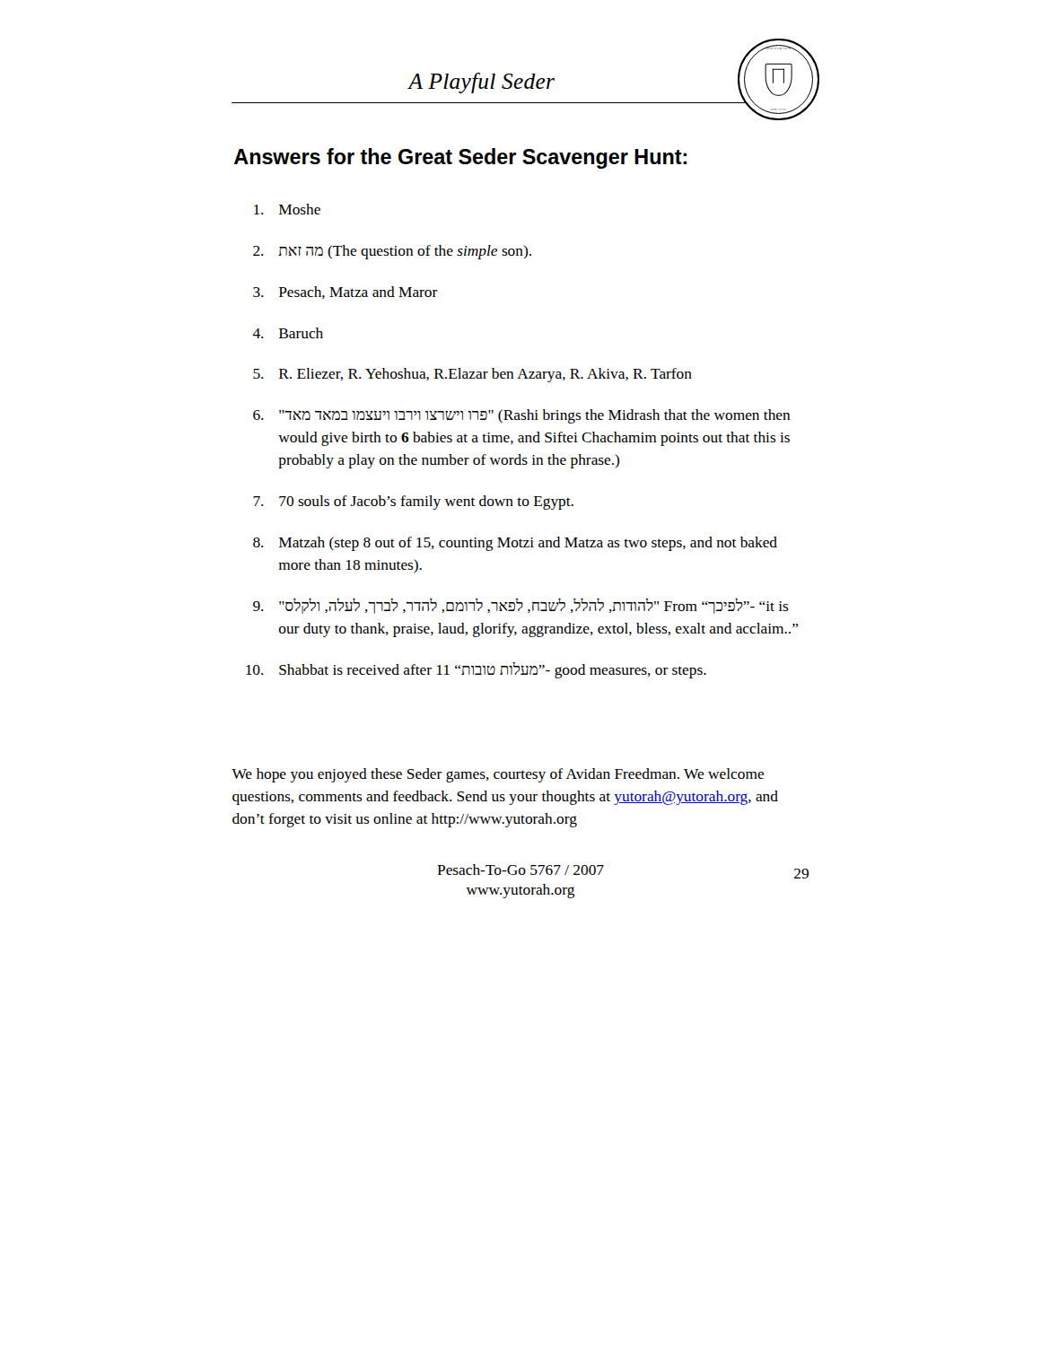ישיבה אוניברסיטה
תורה ומדע
A Playful Seder
Answers for the Great Seder Scavenger Hunt:
Moshe
מה זאת (The question of the simple son).
Pesach, Matza and Maror
Baruch
R. Eliezer, R. Yehoshua, R.Elazar ben Azarya, R. Akiva, R. Tarfon
"פרו וישרצו וירבו ויעצמו במאד מאד" (Rashi brings the Midrash that the women then would give birth to 6 babies at a time, and Siftei Chachamim points out that this is probably a play on the number of words in the phrase.)
70 souls of Jacob’s family went down to Egypt.
Matzah (step 8 out of 15, counting Motzi and Matza as two steps, and not baked more than 18 minutes).
"להודות, להלל, לשבח, לפאר, לרומם, להדר, לברך, לעלה, ולקלס" From “לפיכך”- “it is our duty to thank, praise, laud, glorify, aggrandize, extol, bless, exalt and acclaim..”
Shabbat is received after 11 “מעלות טובות”- good measures, or steps.
We hope you enjoyed these Seder games, courtesy of Avidan Freedman. We welcome questions, comments and feedback. Send us your thoughts at yutorah@yutorah.org, and don’t forget to visit us online at http://www.yutorah.org
Pesach-To-Go 5767 / 2007
www.yutorah.org
29